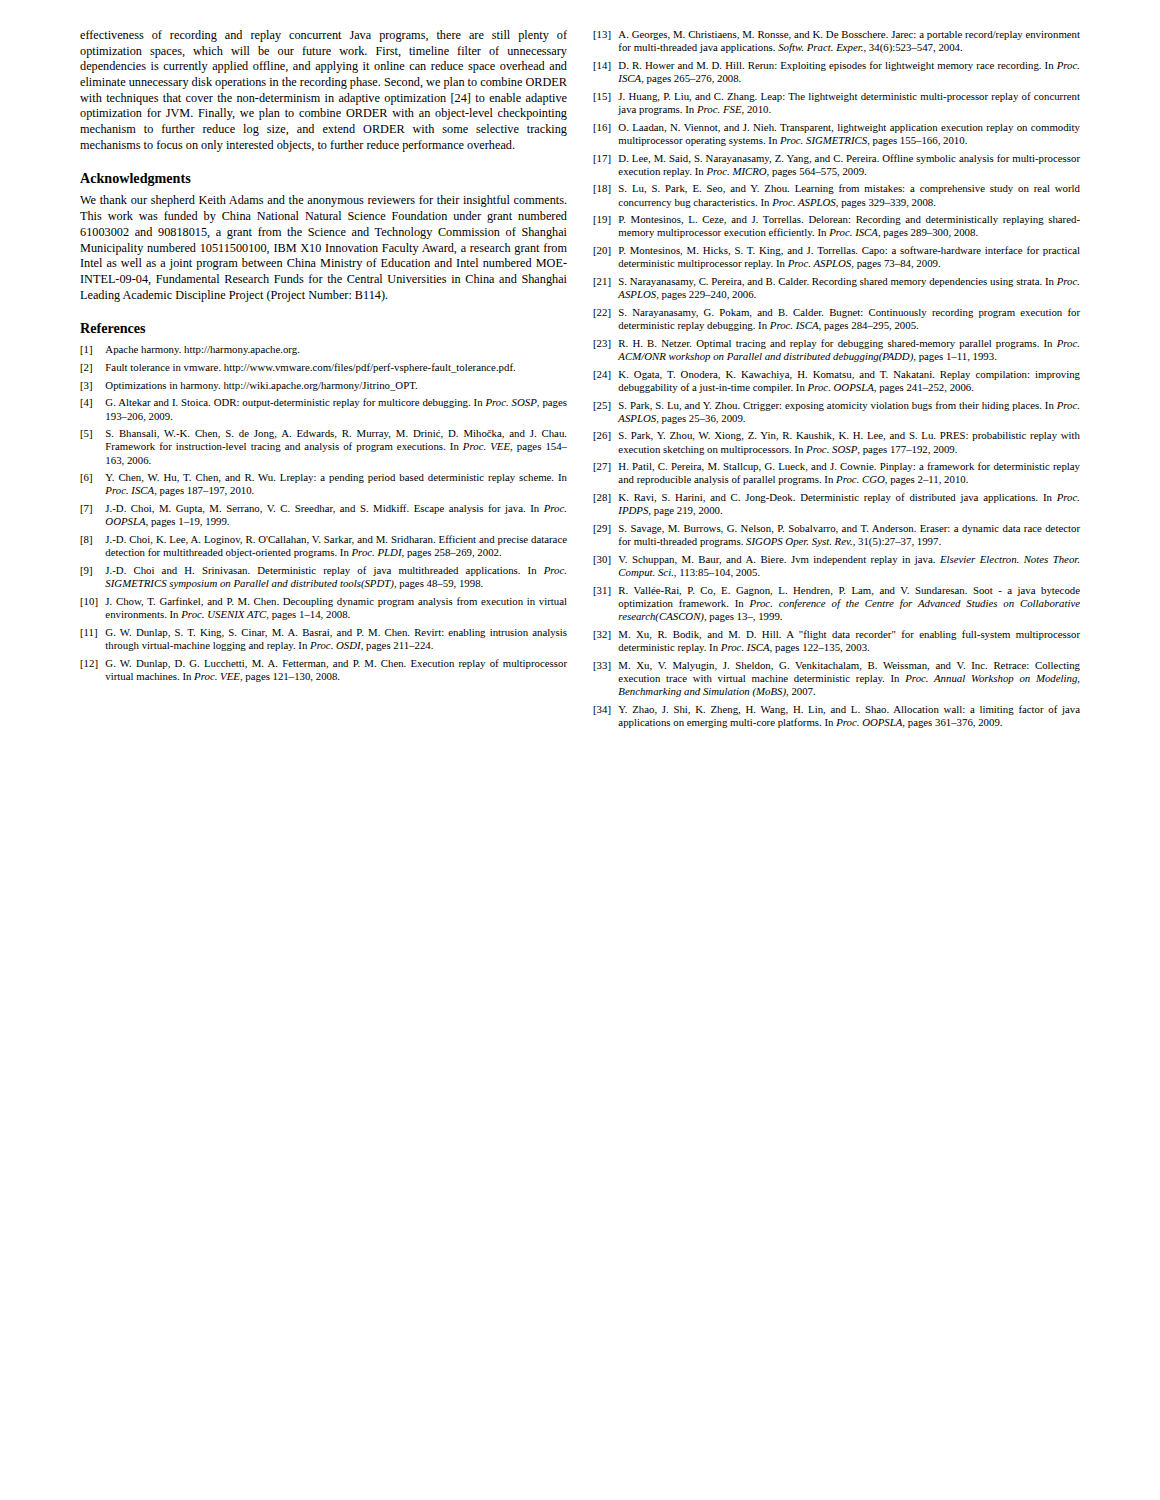effectiveness of recording and replay concurrent Java programs, there are still plenty of optimization spaces, which will be our future work. First, timeline filter of unnecessary dependencies is currently applied offline, and applying it online can reduce space overhead and eliminate unnecessary disk operations in the recording phase. Second, we plan to combine ORDER with techniques that cover the non-determinism in adaptive optimization [24] to enable adaptive optimization for JVM. Finally, we plan to combine ORDER with an object-level checkpointing mechanism to further reduce log size, and extend ORDER with some selective tracking mechanisms to focus on only interested objects, to further reduce performance overhead.
Acknowledgments
We thank our shepherd Keith Adams and the anonymous reviewers for their insightful comments. This work was funded by China National Natural Science Foundation under grant numbered 61003002 and 90818015, a grant from the Science and Technology Commission of Shanghai Municipality numbered 10511500100, IBM X10 Innovation Faculty Award, a research grant from Intel as well as a joint program between China Ministry of Education and Intel numbered MOE-INTEL-09-04, Fundamental Research Funds for the Central Universities in China and Shanghai Leading Academic Discipline Project (Project Number: B114).
References
[1] Apache harmony. http://harmony.apache.org.
[2] Fault tolerance in vmware. http://www.vmware.com/files/pdf/perf-vsphere-fault_tolerance.pdf.
[3] Optimizations in harmony. http://wiki.apache.org/harmony/Jitrino_OPT.
[4] G. Altekar and I. Stoica. ODR: output-deterministic replay for multicore debugging. In Proc. SOSP, pages 193–206, 2009.
[5] S. Bhansali, W.-K. Chen, S. de Jong, A. Edwards, R. Murray, M. Drinić, D. Mihočka, and J. Chau. Framework for instruction-level tracing and analysis of program executions. In Proc. VEE, pages 154–163, 2006.
[6] Y. Chen, W. Hu, T. Chen, and R. Wu. Lreplay: a pending period based deterministic replay scheme. In Proc. ISCA, pages 187–197, 2010.
[7] J.-D. Choi, M. Gupta, M. Serrano, V. C. Sreedhar, and S. Midkiff. Escape analysis for java. In Proc. OOPSLA, pages 1–19, 1999.
[8] J.-D. Choi, K. Lee, A. Loginov, R. O'Callahan, V. Sarkar, and M. Sridharan. Efficient and precise datarace detection for multithreaded object-oriented programs. In Proc. PLDI, pages 258–269, 2002.
[9] J.-D. Choi and H. Srinivasan. Deterministic replay of java multithreaded applications. In Proc. SIGMETRICS symposium on Parallel and distributed tools(SPDT), pages 48–59, 1998.
[10] J. Chow, T. Garfinkel, and P. M. Chen. Decoupling dynamic program analysis from execution in virtual environments. In Proc. USENIX ATC, pages 1–14, 2008.
[11] G. W. Dunlap, S. T. King, S. Cinar, M. A. Basrai, and P. M. Chen. Revirt: enabling intrusion analysis through virtual-machine logging and replay. In Proc. OSDI, pages 211–224.
[12] G. W. Dunlap, D. G. Lucchetti, M. A. Fetterman, and P. M. Chen. Execution replay of multiprocessor virtual machines. In Proc. VEE, pages 121–130, 2008.
[13] A. Georges, M. Christiaens, M. Ronsse, and K. De Bosschere. Jarec: a portable record/replay environment for multi-threaded java applications. Softw. Pract. Exper., 34(6):523–547, 2004.
[14] D. R. Hower and M. D. Hill. Rerun: Exploiting episodes for lightweight memory race recording. In Proc. ISCA, pages 265–276, 2008.
[15] J. Huang, P. Liu, and C. Zhang. Leap: The lightweight deterministic multi-processor replay of concurrent java programs. In Proc. FSE, 2010.
[16] O. Laadan, N. Viennot, and J. Nieh. Transparent, lightweight application execution replay on commodity multiprocessor operating systems. In Proc. SIGMETRICS, pages 155–166, 2010.
[17] D. Lee, M. Said, S. Narayanasamy, Z. Yang, and C. Pereira. Offline symbolic analysis for multi-processor execution replay. In Proc. MICRO, pages 564–575, 2009.
[18] S. Lu, S. Park, E. Seo, and Y. Zhou. Learning from mistakes: a comprehensive study on real world concurrency bug characteristics. In Proc. ASPLOS, pages 329–339, 2008.
[19] P. Montesinos, L. Ceze, and J. Torrellas. Delorean: Recording and deterministically replaying shared-memory multiprocessor execution efficiently. In Proc. ISCA, pages 289–300, 2008.
[20] P. Montesinos, M. Hicks, S. T. King, and J. Torrellas. Capo: a software-hardware interface for practical deterministic multiprocessor replay. In Proc. ASPLOS, pages 73–84, 2009.
[21] S. Narayanasamy, C. Pereira, and B. Calder. Recording shared memory dependencies using strata. In Proc. ASPLOS, pages 229–240, 2006.
[22] S. Narayanasamy, G. Pokam, and B. Calder. Bugnet: Continuously recording program execution for deterministic replay debugging. In Proc. ISCA, pages 284–295, 2005.
[23] R. H. B. Netzer. Optimal tracing and replay for debugging shared-memory parallel programs. In Proc. ACM/ONR workshop on Parallel and distributed debugging(PADD), pages 1–11, 1993.
[24] K. Ogata, T. Onodera, K. Kawachiya, H. Komatsu, and T. Nakatani. Replay compilation: improving debuggability of a just-in-time compiler. In Proc. OOPSLA, pages 241–252, 2006.
[25] S. Park, S. Lu, and Y. Zhou. Ctrigger: exposing atomicity violation bugs from their hiding places. In Proc. ASPLOS, pages 25–36, 2009.
[26] S. Park, Y. Zhou, W. Xiong, Z. Yin, R. Kaushik, K. H. Lee, and S. Lu. PRES: probabilistic replay with execution sketching on multiprocessors. In Proc. SOSP, pages 177–192, 2009.
[27] H. Patil, C. Pereira, M. Stallcup, G. Lueck, and J. Cownie. Pinplay: a framework for deterministic replay and reproducible analysis of parallel programs. In Proc. CGO, pages 2–11, 2010.
[28] K. Ravi, S. Harini, and C. Jong-Deok. Deterministic replay of distributed java applications. In Proc. IPDPS, page 219, 2000.
[29] S. Savage, M. Burrows, G. Nelson, P. Sobalvarro, and T. Anderson. Eraser: a dynamic data race detector for multi-threaded programs. SIGOPS Oper. Syst. Rev., 31(5):27–37, 1997.
[30] V. Schuppan, M. Baur, and A. Biere. Jvm independent replay in java. Elsevier Electron. Notes Theor. Comput. Sci., 113:85–104, 2005.
[31] R. Vallée-Rai, P. Co, E. Gagnon, L. Hendren, P. Lam, and V. Sundaresan. Soot - a java bytecode optimization framework. In Proc. conference of the Centre for Advanced Studies on Collaborative research(CASCON), pages 13–, 1999.
[32] M. Xu, R. Bodik, and M. D. Hill. A "flight data recorder" for enabling full-system multiprocessor deterministic replay. In Proc. ISCA, pages 122–135, 2003.
[33] M. Xu, V. Malyugin, J. Sheldon, G. Venkitachalam, B. Weissman, and V. Inc. Retrace: Collecting execution trace with virtual machine deterministic replay. In Proc. Annual Workshop on Modeling, Benchmarking and Simulation (MoBS), 2007.
[34] Y. Zhao, J. Shi, K. Zheng, H. Wang, H. Lin, and L. Shao. Allocation wall: a limiting factor of java applications on emerging multi-core platforms. In Proc. OOPSLA, pages 361–376, 2009.